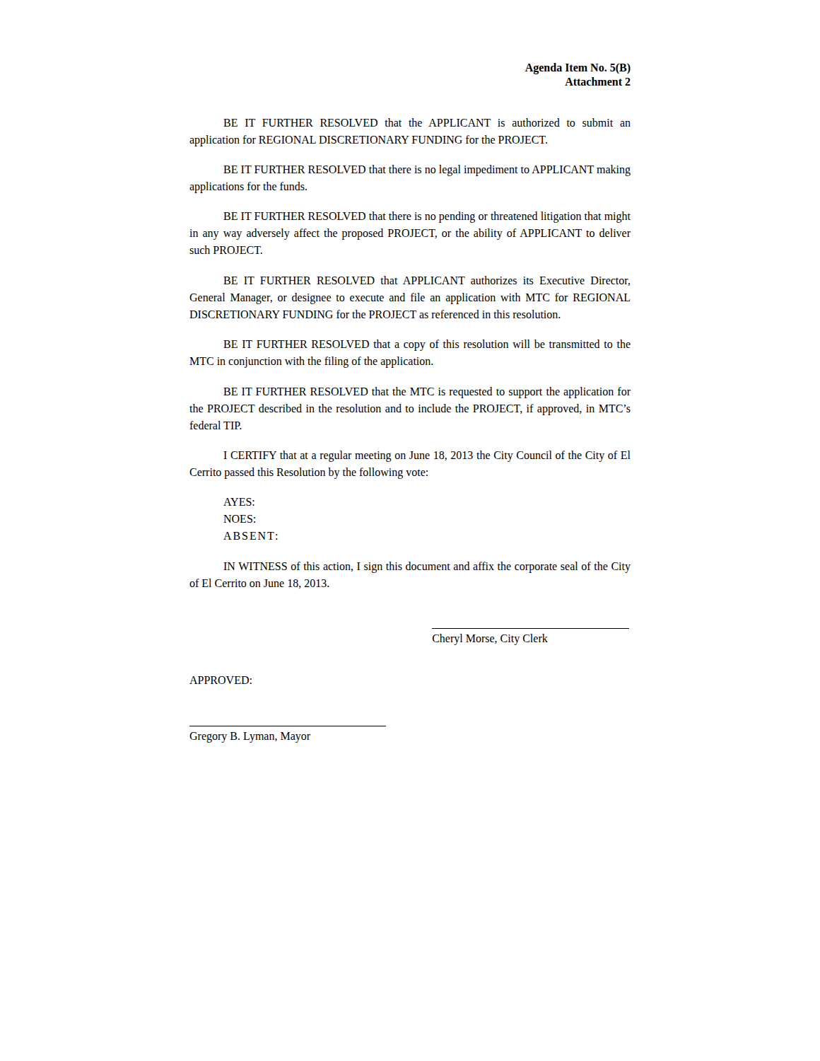Agenda Item No. 5(B)
Attachment 2
BE IT FURTHER RESOLVED that the APPLICANT is authorized to submit an application for REGIONAL DISCRETIONARY FUNDING for the PROJECT.
BE IT FURTHER RESOLVED that there is no legal impediment to APPLICANT making applications for the funds.
BE IT FURTHER RESOLVED that there is no pending or threatened litigation that might in any way adversely affect the proposed PROJECT, or the ability of APPLICANT to deliver such PROJECT.
BE IT FURTHER RESOLVED that APPLICANT authorizes its Executive Director, General Manager, or designee to execute and file an application with MTC for REGIONAL DISCRETIONARY FUNDING for the PROJECT as referenced in this resolution.
BE IT FURTHER RESOLVED that a copy of this resolution will be transmitted to the MTC in conjunction with the filing of the application.
BE IT FURTHER RESOLVED that the MTC is requested to support the application for the PROJECT described in the resolution and to include the PROJECT, if approved, in MTC’s federal TIP.
I CERTIFY that at a regular meeting on June 18, 2013 the City Council of the City of El Cerrito passed this Resolution by the following vote:
AYES:
NOES:
ABSENT:
IN WITNESS of this action, I sign this document and affix the corporate seal of the City of El Cerrito on June 18, 2013.
Cheryl Morse, City Clerk
APPROVED:
Gregory B. Lyman, Mayor